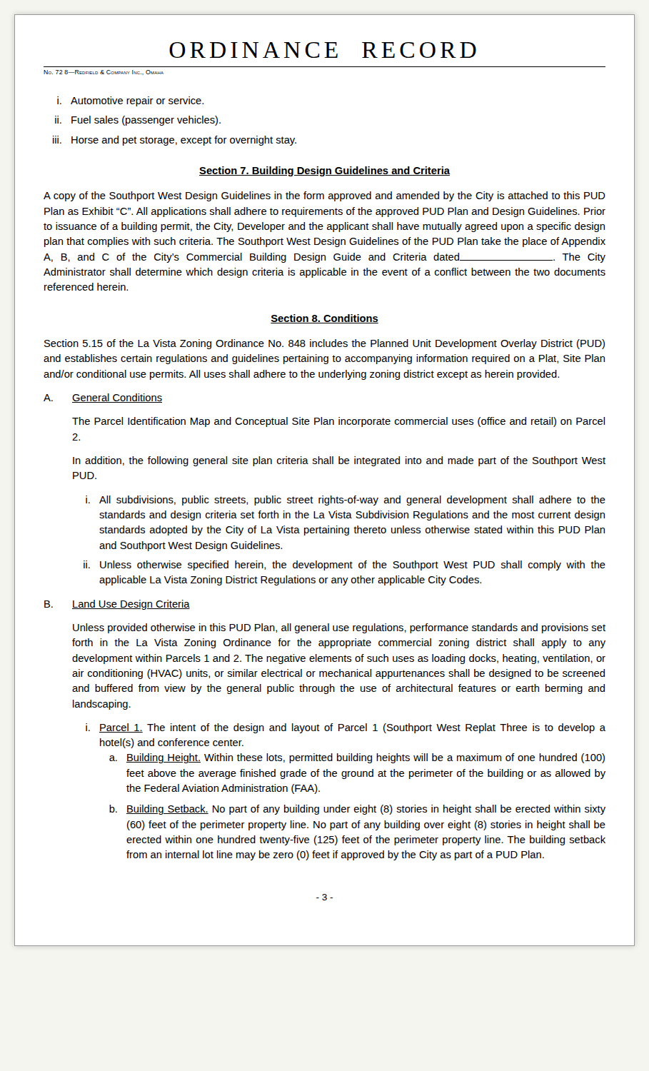ORDINANCE RECORD
No. 72 8—Redfield & Company Inc., Omaha
Automotive repair or service.
Fuel sales (passenger vehicles).
Horse and pet storage, except for overnight stay.
Section 7. Building Design Guidelines and Criteria
A copy of the Southport West Design Guidelines in the form approved and amended by the City is attached to this PUD Plan as Exhibit “C”. All applications shall adhere to requirements of the approved PUD Plan and Design Guidelines. Prior to issuance of a building permit, the City, Developer and the applicant shall have mutually agreed upon a specific design plan that complies with such criteria. The Southport West Design Guidelines of the PUD Plan take the place of Appendix A, B, and C of the City’s Commercial Building Design Guide and Criteria dated . The City Administrator shall determine which design criteria is applicable in the event of a conflict between the two documents referenced herein.
Section 8. Conditions
Section 5.15 of the La Vista Zoning Ordinance No. 848 includes the Planned Unit Development Overlay District (PUD) and establishes certain regulations and guidelines pertaining to accompanying information required on a Plat, Site Plan and/or conditional use permits. All uses shall adhere to the underlying zoning district except as herein provided.
A.
General Conditions
The Parcel Identification Map and Conceptual Site Plan incorporate commercial uses (office and retail) on Parcel 2.
In addition, the following general site plan criteria shall be integrated into and made part of the Southport West PUD.
All subdivisions, public streets, public street rights-of-way and general development shall adhere to the standards and design criteria set forth in the La Vista Subdivision Regulations and the most current design standards adopted by the City of La Vista pertaining thereto unless otherwise stated within this PUD Plan and Southport West Design Guidelines.
Unless otherwise specified herein, the development of the Southport West PUD shall comply with the applicable La Vista Zoning District Regulations or any other applicable City Codes.
B.
Land Use Design Criteria
Unless provided otherwise in this PUD Plan, all general use regulations, performance standards and provisions set forth in the La Vista Zoning Ordinance for the appropriate commercial zoning district shall apply to any development within Parcels 1 and 2. The negative elements of such uses as loading docks, heating, ventilation, or air conditioning (HVAC) units, or similar electrical or mechanical appurtenances shall be designed to be screened and buffered from view by the general public through the use of architectural features or earth berming and landscaping.
Parcel 1. The intent of the design and layout of Parcel 1 (Southport West Replat Three is to develop a hotel(s) and conference center.
Building Height. Within these lots, permitted building heights will be a maximum of one hundred (100) feet above the average finished grade of the ground at the perimeter of the building or as allowed by the Federal Aviation Administration (FAA).
Building Setback. No part of any building under eight (8) stories in height shall be erected within sixty (60) feet of the perimeter property line. No part of any building over eight (8) stories in height shall be erected within one hundred twenty-five (125) feet of the perimeter property line. The building setback from an internal lot line may be zero (0) feet if approved by the City as part of a PUD Plan.
- 3 -